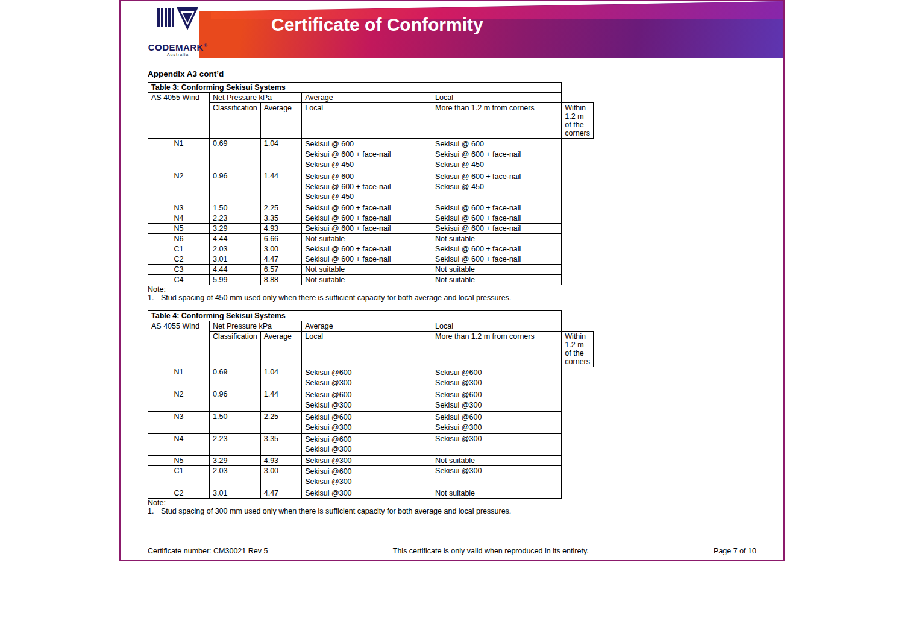Certificate of Conformity
CODEMARK®
Australia
Appendix A3 cont’d
| Table 3: Conforming Sekisui Systems |
| AS 4055 Wind | Net Pressure kPa | Average | Local |
| Classification | Average | Local | More than 1.2 m from corners | Within 1.2 m of the corners |
| N1 | 0.69 | 1.04 | Sekisui @ 600 Sekisui @ 600 + face-nail Sekisui @ 450 | Sekisui @ 600 Sekisui @ 600 + face-nail Sekisui @ 450 |
| N2 | 0.96 | 1.44 | Sekisui @ 600 Sekisui @ 600 + face-nail Sekisui @ 450 | Sekisui @ 600 + face-nail Sekisui @ 450 |
| N3 | 1.50 | 2.25 | Sekisui @ 600 + face-nail | Sekisui @ 600 + face-nail |
| N4 | 2.23 | 3.35 | Sekisui @ 600 + face-nail | Sekisui @ 600 + face-nail |
| N5 | 3.29 | 4.93 | Sekisui @ 600 + face-nail | Sekisui @ 600 + face-nail |
| N6 | 4.44 | 6.66 | Not suitable | Not suitable |
| C1 | 2.03 | 3.00 | Sekisui @ 600 + face-nail | Sekisui @ 600 + face-nail |
| C2 | 3.01 | 4.47 | Sekisui @ 600 + face-nail | Sekisui @ 600 + face-nail |
| C3 | 4.44 | 6.57 | Not suitable | Not suitable |
| C4 | 5.99 | 8.88 | Not suitable | Not suitable |
Note:
1. Stud spacing of 450 mm used only when there is sufficient capacity for both average and local pressures.
| Table 4: Conforming Sekisui Systems |
| AS 4055 Wind | Net Pressure kPa | Average | Local |
| Classification | Average | Local | More than 1.2 m from corners | Within 1.2 m of the corners |
| N1 | 0.69 | 1.04 | Sekisui @600 Sekisui @300 | Sekisui @600 Sekisui @300 |
| N2 | 0.96 | 1.44 | Sekisui @600 Sekisui @300 | Sekisui @600 Sekisui @300 |
| N3 | 1.50 | 2.25 | Sekisui @600 Sekisui @300 | Sekisui @600 Sekisui @300 |
| N4 | 2.23 | 3.35 | Sekisui @600 Sekisui @300 | Sekisui @300 |
| N5 | 3.29 | 4.93 | Sekisui @300 | Not suitable |
| C1 | 2.03 | 3.00 | Sekisui @600 Sekisui @300 | Sekisui @300 |
| C2 | 3.01 | 4.47 | Sekisui @300 | Not suitable |
Note:
1. Stud spacing of 300 mm used only when there is sufficient capacity for both average and local pressures.
Certificate number: CM30021 Rev 5
This certificate is only valid when reproduced in its entirety.
Page 7 of 10